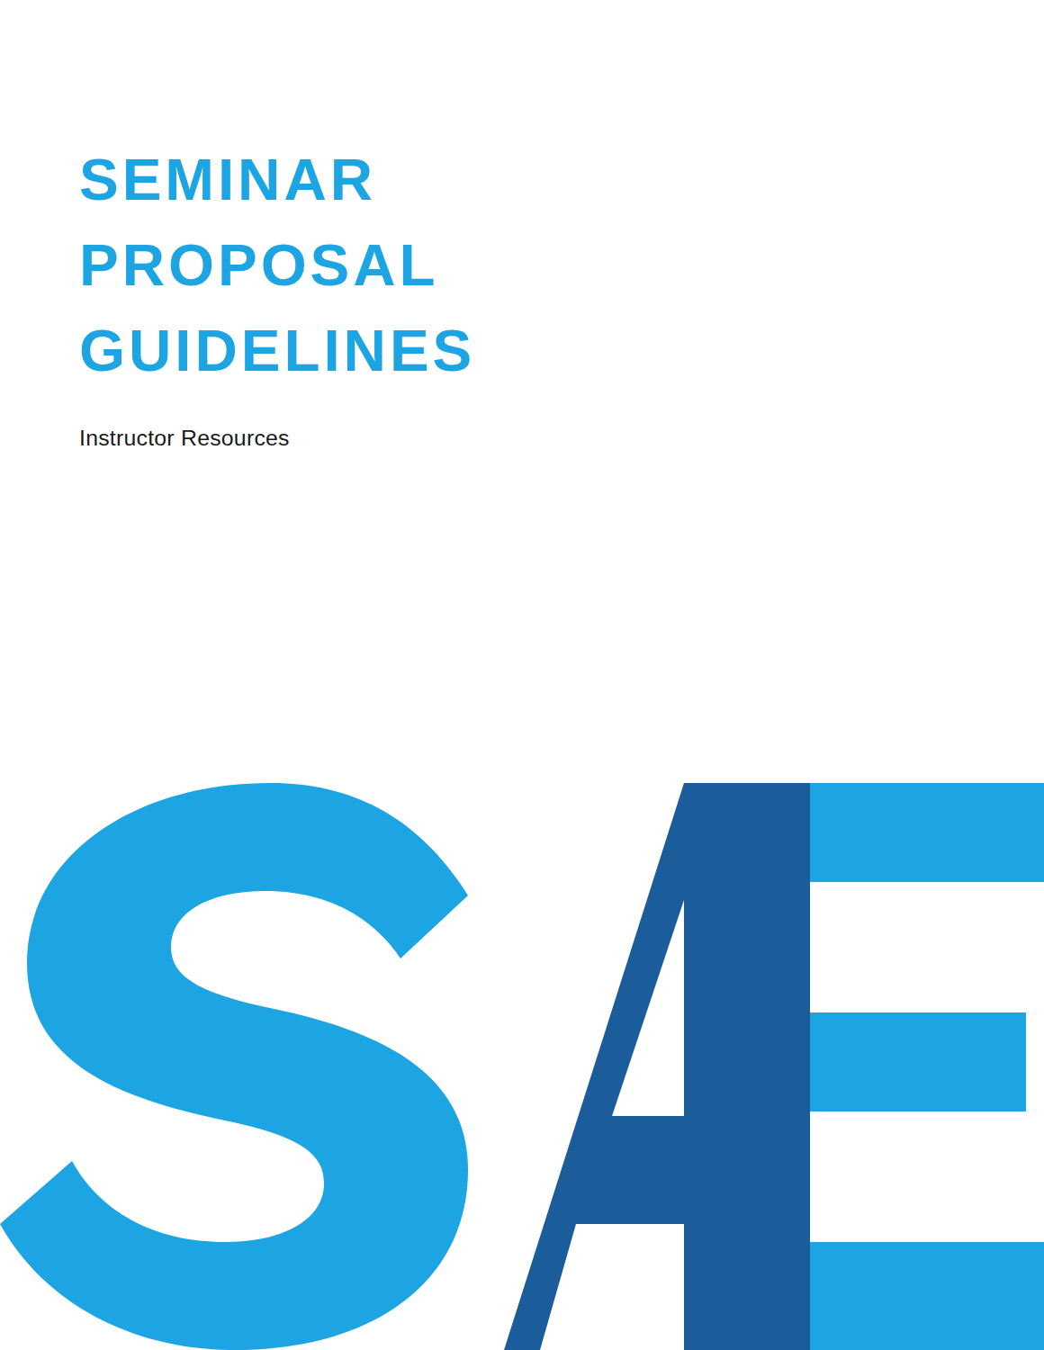SEMINAR PROPOSAL GUIDELINES
Instructor Resources